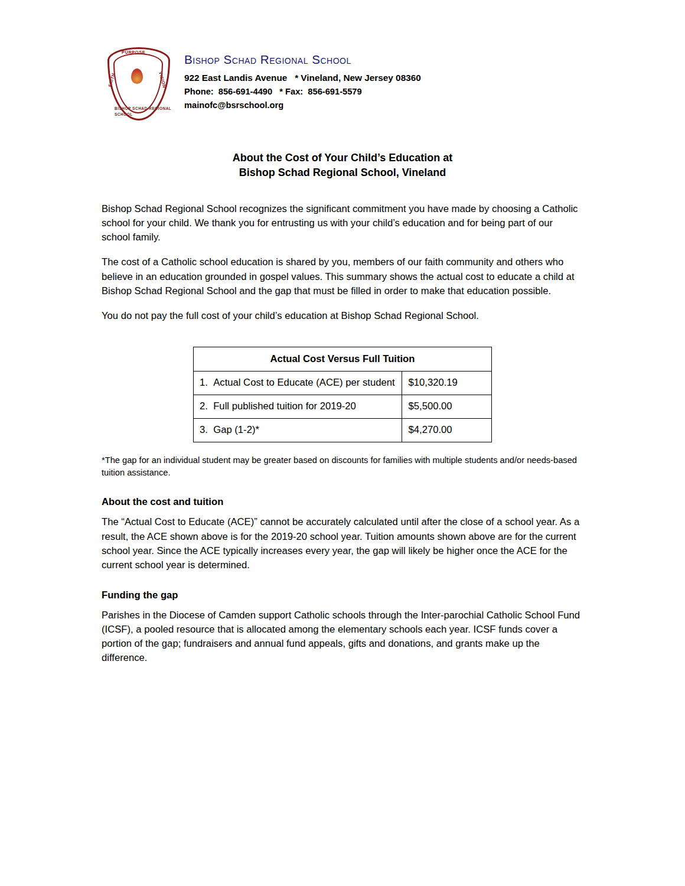Purpose Faith Vision Bishop Schad Regional School
Bishop Schad Regional School
922 East Landis Avenue * Vineland, New Jersey 08360
Phone: 856-691-4490 * Fax: 856-691-5579
mainofc@bsrschool.org
About the Cost of Your Child’s Education at
Bishop Schad Regional School, Vineland
Bishop Schad Regional School recognizes the significant commitment you have made by choosing a Catholic school for your child. We thank you for entrusting us with your child’s education and for being part of our school family.
The cost of a Catholic school education is shared by you, members of our faith community and others who believe in an education grounded in gospel values. This summary shows the actual cost to educate a child at Bishop Schad Regional School and the gap that must be filled in order to make that education possible.
You do not pay the full cost of your child’s education at Bishop Schad Regional School.
Actual Cost Versus Full Tuition
| 1. Actual Cost to Educate (ACE) per student | $10,320.19 |
| 2. Full published tuition for 2019-20 | $5,500.00 |
| 3. Gap (1-2)* | $4,270.00 |
*The gap for an individual student may be greater based on discounts for families with multiple students and/or needs-based tuition assistance.
About the cost and tuition
The “Actual Cost to Educate (ACE)” cannot be accurately calculated until after the close of a school year. As a result, the ACE shown above is for the 2019-20 school year. Tuition amounts shown above are for the current school year. Since the ACE typically increases every year, the gap will likely be higher once the ACE for the current school year is determined.
Funding the gap
Parishes in the Diocese of Camden support Catholic schools through the Inter-parochial Catholic School Fund (ICSF), a pooled resource that is allocated among the elementary schools each year. ICSF funds cover a portion of the gap; fundraisers and annual fund appeals, gifts and donations, and grants make up the difference.